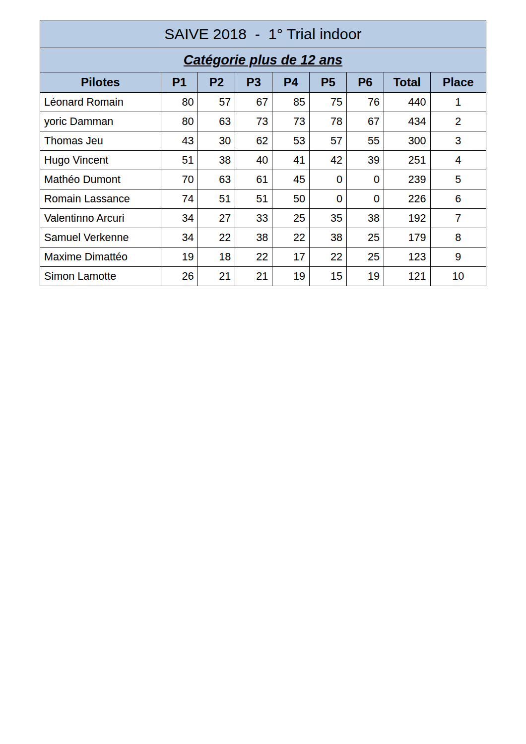| SAIVE 2018 - 1° Trial indoor |
| --- |
| Catégorie plus de 12 ans |
| Pilotes | P1 | P2 | P3 | P4 | P5 | P6 | Total | Place |
| Léonard Romain | 80 | 57 | 67 | 85 | 75 | 76 | 440 | 1 |
| yoric Damman | 80 | 63 | 73 | 73 | 78 | 67 | 434 | 2 |
| Thomas Jeu | 43 | 30 | 62 | 53 | 57 | 55 | 300 | 3 |
| Hugo Vincent | 51 | 38 | 40 | 41 | 42 | 39 | 251 | 4 |
| Mathéo Dumont | 70 | 63 | 61 | 45 | 0 | 0 | 239 | 5 |
| Romain Lassance | 74 | 51 | 51 | 50 | 0 | 0 | 226 | 6 |
| Valentinno Arcuri | 34 | 27 | 33 | 25 | 35 | 38 | 192 | 7 |
| Samuel Verkenne | 34 | 22 | 38 | 22 | 38 | 25 | 179 | 8 |
| Maxime Dimattéo | 19 | 18 | 22 | 17 | 22 | 25 | 123 | 9 |
| Simon Lamotte | 26 | 21 | 21 | 19 | 15 | 19 | 121 | 10 |